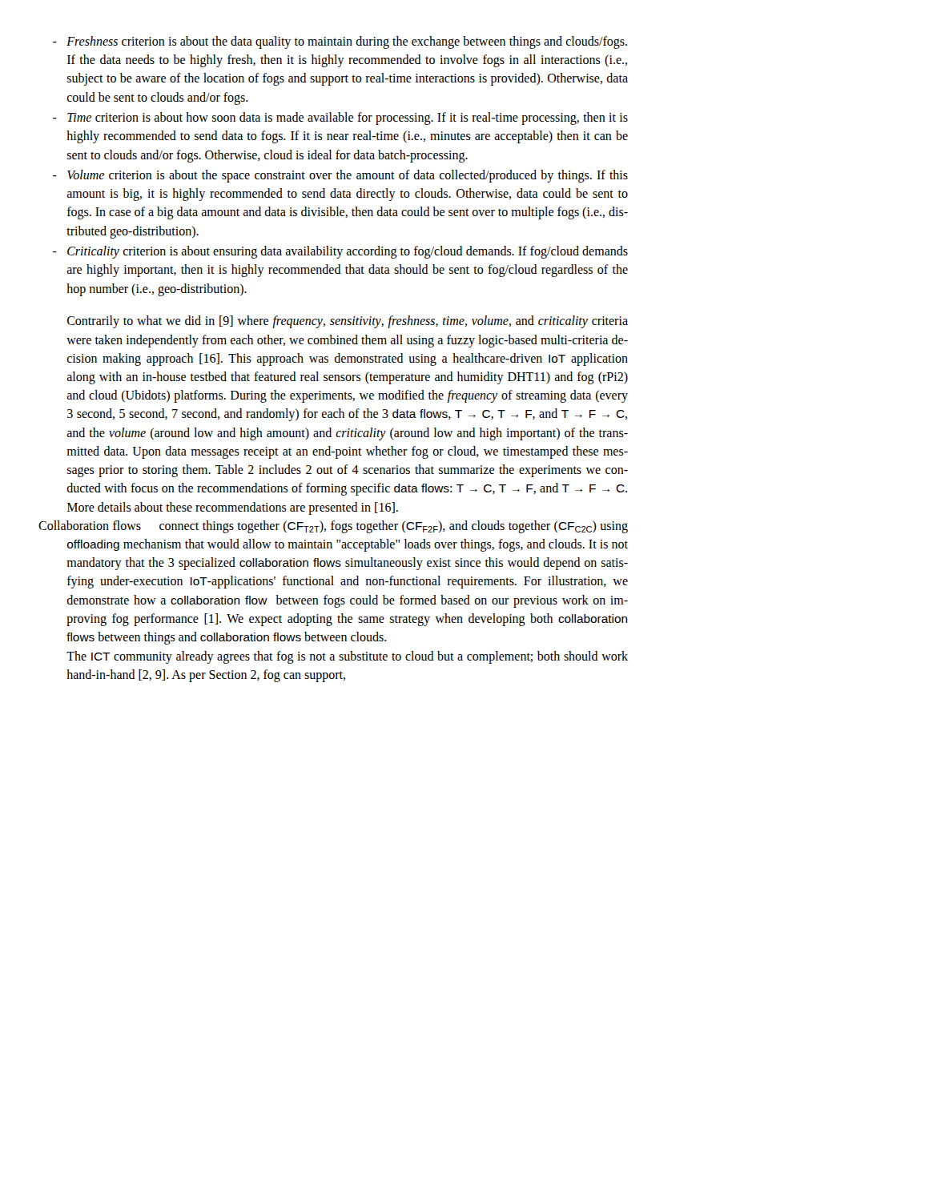Freshness criterion is about the data quality to maintain during the exchange between things and clouds/fogs. If the data needs to be highly fresh, then it is highly recommended to involve fogs in all interactions (i.e., subject to be aware of the location of fogs and support to real-time interactions is provided). Otherwise, data could be sent to clouds and/or fogs.
Time criterion is about how soon data is made available for processing. If it is real-time processing, then it is highly recommended to send data to fogs. If it is near real-time (i.e., minutes are acceptable) then it can be sent to clouds and/or fogs. Otherwise, cloud is ideal for data batch-processing.
Volume criterion is about the space constraint over the amount of data collected/produced by things. If this amount is big, it is highly recommended to send data directly to clouds. Otherwise, data could be sent to fogs. In case of a big data amount and data is divisible, then data could be sent over to multiple fogs (i.e., distributed geo-distribution).
Criticality criterion is about ensuring data availability according to fog/cloud demands. If fog/cloud demands are highly important, then it is highly recommended that data should be sent to fog/cloud regardless of the hop number (i.e., geo-distribution).
Contrarily to what we did in [9] where frequency, sensitivity, freshness, time, volume, and criticality criteria were taken independently from each other, we combined them all using a fuzzy logic-based multi-criteria decision making approach [16]. This approach was demonstrated using a healthcare-driven IoT application along with an in-house testbed that featured real sensors (temperature and humidity DHT11) and fog (rPi2) and cloud (Ubidots) platforms. During the experiments, we modified the frequency of streaming data (every 3 second, 5 second, 7 second, and randomly) for each of the 3 data flows, T → C, T → F, and T → F → C, and the volume (around low and high amount) and criticality (around low and high important) of the transmitted data. Upon data messages receipt at an end-point whether fog or cloud, we timestamped these messages prior to storing them. Table 2 includes 2 out of 4 scenarios that summarize the experiments we conducted with focus on the recommendations of forming specific data flows: T → C, T → F, and T → F → C. More details about these recommendations are presented in [16].
Collaboration flows connect things together (CFT2T), fogs together (CFF2F), and clouds together (CFC2C) using offloading mechanism that would allow to maintain "acceptable" loads over things, fogs, and clouds. It is not mandatory that the 3 specialized collaboration flows simultaneously exist since this would depend on satisfying under-execution IoT-applications' functional and non-functional requirements. For illustration, we demonstrate how a collaboration flow between fogs could be formed based on our previous work on improving fog performance [1]. We expect adopting the same strategy when developing both collaboration flows between things and collaboration flows between clouds.
The ICT community already agrees that fog is not a substitute to cloud but a complement; both should work hand-in-hand [2, 9]. As per Section 2, fog can support,